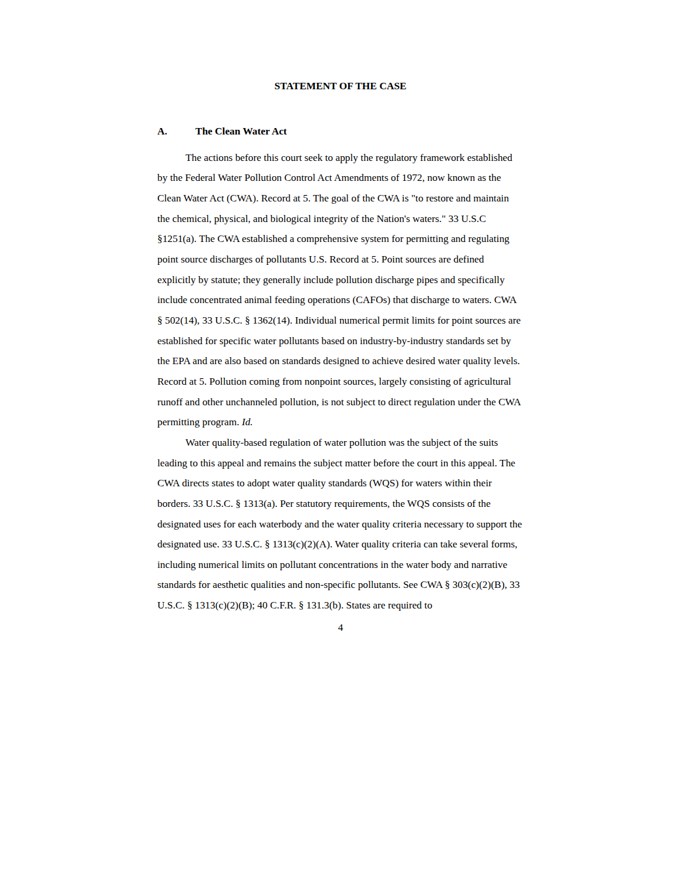Statement of the Case
A. The Clean Water Act
The actions before this court seek to apply the regulatory framework established by the Federal Water Pollution Control Act Amendments of 1972, now known as the Clean Water Act (CWA). Record at 5. The goal of the CWA is "to restore and maintain the chemical, physical, and biological integrity of the Nation's waters." 33 U.S.C §1251(a). The CWA established a comprehensive system for permitting and regulating point source discharges of pollutants U.S. Record at 5. Point sources are defined explicitly by statute; they generally include pollution discharge pipes and specifically include concentrated animal feeding operations (CAFOs) that discharge to waters. CWA § 502(14), 33 U.S.C. § 1362(14). Individual numerical permit limits for point sources are established for specific water pollutants based on industry-by-industry standards set by the EPA and are also based on standards designed to achieve desired water quality levels. Record at 5. Pollution coming from nonpoint sources, largely consisting of agricultural runoff and other unchanneled pollution, is not subject to direct regulation under the CWA permitting program. Id.
Water quality-based regulation of water pollution was the subject of the suits leading to this appeal and remains the subject matter before the court in this appeal. The CWA directs states to adopt water quality standards (WQS) for waters within their borders. 33 U.S.C. § 1313(a). Per statutory requirements, the WQS consists of the designated uses for each waterbody and the water quality criteria necessary to support the designated use. 33 U.S.C. § 1313(c)(2)(A). Water quality criteria can take several forms, including numerical limits on pollutant concentrations in the water body and narrative standards for aesthetic qualities and non-specific pollutants. See CWA § 303(c)(2)(B), 33 U.S.C. § 1313(c)(2)(B); 40 C.F.R. § 131.3(b). States are required to
4